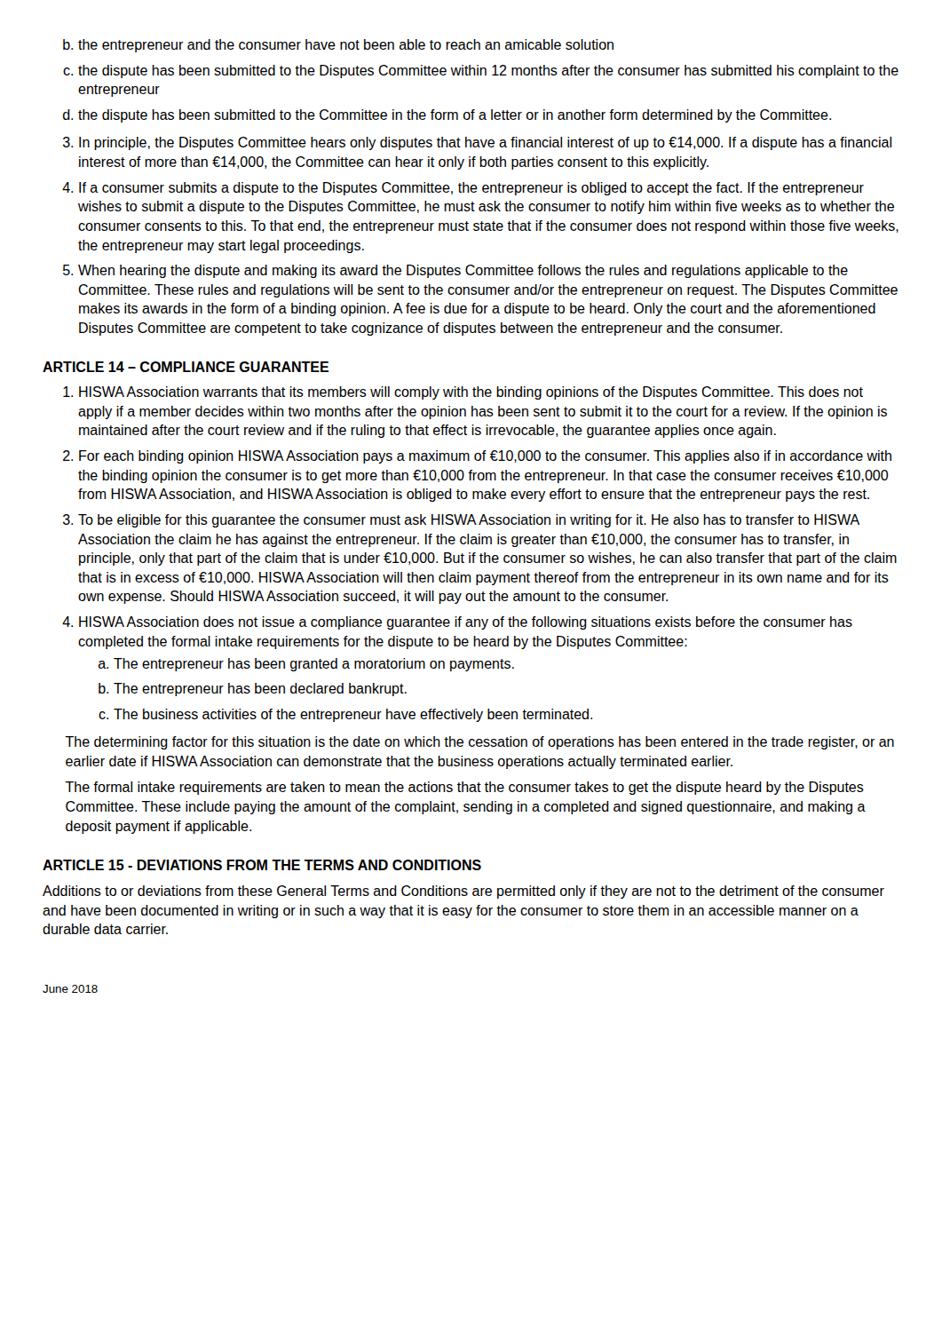the entrepreneur and the consumer have not been able to reach an amicable solution
the dispute has been submitted to the Disputes Committee within 12 months after the consumer has submitted his complaint to the entrepreneur
the dispute has been submitted to the Committee in the form of a letter or in another form determined by the Committee.
In principle, the Disputes Committee hears only disputes that have a financial interest of up to €14,000. If a dispute has a financial interest of more than €14,000, the Committee can hear it only if both parties consent to this explicitly.
If a consumer submits a dispute to the Disputes Committee, the entrepreneur is obliged to accept the fact. If the entrepreneur wishes to submit a dispute to the Disputes Committee, he must ask the consumer to notify him within five weeks as to whether the consumer consents to this. To that end, the entrepreneur must state that if the consumer does not respond within those five weeks, the entrepreneur may start legal proceedings.
When hearing the dispute and making its award the Disputes Committee follows the rules and regulations applicable to the Committee. These rules and regulations will be sent to the consumer and/or the entrepreneur on request. The Disputes Committee makes its awards in the form of a binding opinion. A fee is due for a dispute to be heard. Only the court and the aforementioned Disputes Committee are competent to take cognizance of disputes between the entrepreneur and the consumer.
ARTICLE 14 – COMPLIANCE GUARANTEE
HISWA Association warrants that its members will comply with the binding opinions of the Disputes Committee. This does not apply if a member decides within two months after the opinion has been sent to submit it to the court for a review. If the opinion is maintained after the court review and if the ruling to that effect is irrevocable, the guarantee applies once again.
For each binding opinion HISWA Association pays a maximum of €10,000 to the consumer. This applies also if in accordance with the binding opinion the consumer is to get more than €10,000 from the entrepreneur. In that case the consumer receives €10,000 from HISWA Association, and HISWA Association is obliged to make every effort to ensure that the entrepreneur pays the rest.
To be eligible for this guarantee the consumer must ask HISWA Association in writing for it. He also has to transfer to HISWA Association the claim he has against the entrepreneur. If the claim is greater than €10,000, the consumer has to transfer, in principle, only that part of the claim that is under €10,000. But if the consumer so wishes, he can also transfer that part of the claim that is in excess of €10,000. HISWA Association will then claim payment thereof from the entrepreneur in its own name and for its own expense. Should HISWA Association succeed, it will pay out the amount to the consumer.
HISWA Association does not issue a compliance guarantee if any of the following situations exists before the consumer has completed the formal intake requirements for the dispute to be heard by the Disputes Committee:
The entrepreneur has been granted a moratorium on payments.
The entrepreneur has been declared bankrupt.
The business activities of the entrepreneur have effectively been terminated.
The determining factor for this situation is the date on which the cessation of operations has been entered in the trade register, or an earlier date if HISWA Association can demonstrate that the business operations actually terminated earlier.
The formal intake requirements are taken to mean the actions that the consumer takes to get the dispute heard by the Disputes Committee. These include paying the amount of the complaint, sending in a completed and signed questionnaire, and making a deposit payment if applicable.
ARTICLE 15 - DEVIATIONS FROM THE TERMS AND CONDITIONS
Additions to or deviations from these General Terms and Conditions are permitted only if they are not to the detriment of the consumer and have been documented in writing or in such a way that it is easy for the consumer to store them in an accessible manner on a durable data carrier.
June 2018